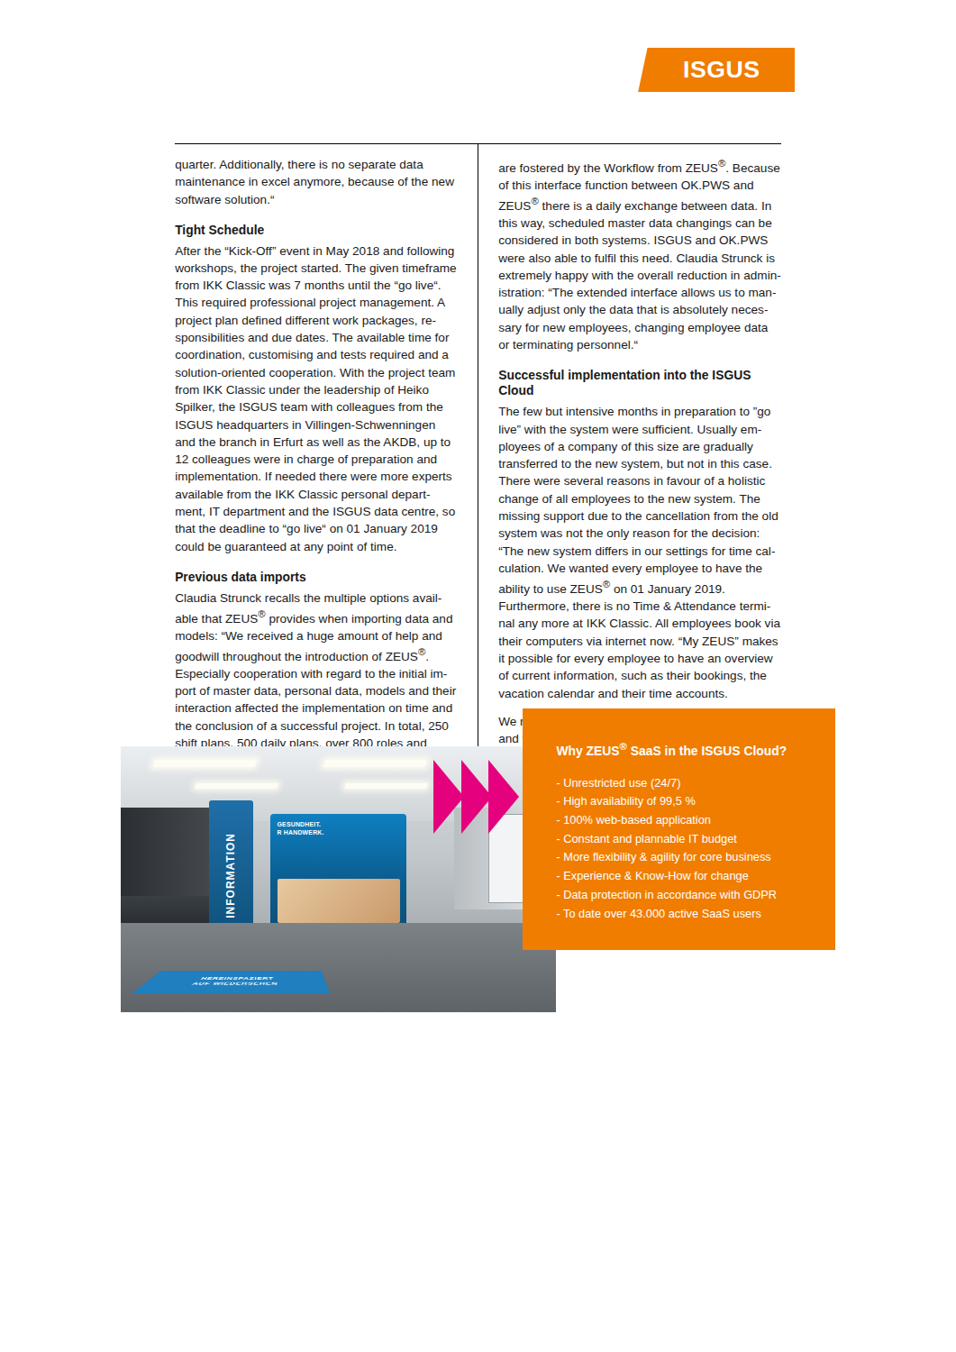ISGUS
quarter. Additionally, there is no separate data maintenance in excel anymore, because of the new software solution.“
Tight Schedule
After the “Kick-Off” event in May 2018 and following workshops, the project started. The given timeframe from IKK Classic was 7 months until the “go live“. This required professional project management. A project plan defined different work packages, responsibilities and due dates. The available time for coordination, customising and tests required and a solution-oriented cooperation. With the project team from IKK Classic under the leadership of Heiko Spilker, the ISGUS team with colleagues from the ISGUS headquarters in Villingen-Schwenningen and the branch in Erfurt as well as the AKDB, up to 12 colleagues were in charge of preparation and implementation. If needed there were more experts available from the IKK Classic personal department, IT department and the ISGUS data centre, so that the deadline to “go live“ on 01 January 2019 could be guaranteed at any point of time.
Previous data imports
Claudia Strunck recalls the multiple options available that ZEUS® provides when importing data and models: “We received a huge amount of help and goodwill throughout the introduction of ZEUS®. Especially cooperation with regard to the initial import of master data, personal data, models and their interaction affected the implementation on time and the conclusion of a successful project. In total, 250 shift plans, 500 daily plans, over 800 roles and 8,000 employee records were imported.
Individual Requirements
Again, this project shows perfectly how flexible and individual the ZEUS® system really is. The IKK Classic processes personal data and absence periods, like inability to work or maternity leave. This happens basically in OK.PWS. Other absences like flex time or vacation
are fostered by the Workflow from ZEUS®. Because of this interface function between OK.PWS and ZEUS® there is a daily exchange between data. In this way, scheduled master data changings can be considered in both systems. ISGUS and OK.PWS were also able to fulfil this need. Claudia Strunck is extremely happy with the overall reduction in administration: “The extended interface allows us to manually adjust only the data that is absolutely necessary for new employees, changing employee data or terminating personnel.“
Successful implementation into the ISGUS Cloud
The few but intensive months in preparation to ”go live” with the system were sufficient. Usually employees of a company of this size are gradually transferred to the new system, but not in this case. There were several reasons in favour of a holistic change of all employees to the new system. The missing support due to the cancellation from the old system was not the only reason for the decision: “The new system differs in our settings for time calculation. We wanted every employee to have the ability to use ZEUS® on 01 January 2019. Furthermore, there is no Time & Attendance terminal any more at IKK Classic. All employees book via their computers via internet now. “My ZEUS” makes it possible for every employee to have an overview of current information, such as their bookings, the vacation calendar and their time accounts.
We made the decision to opt for the cloud solution and we are happy with the high availability, the ISGUS data centre provides. We no longer have to worry about IT administration, or ask questions about hardware, release-updates etc. anymore. The performance is appreciably better and the frequent interruptions from system-logouts as in the old system do not exist anymore. We are very satisfied with the modular structure of ZEUS®, in as much as we are going to extend their solution with another module for cost centre recording.“
GESUNDHEIT.
R HANDWERK.
INFORMATION
HEREINSPAZIERT
AUF WIEDERSEHEN
Why ZEUS® SaaS in the ISGUS Cloud?
Unrestricted use (24/7)
High availability of 99,5 %
100% web-based application
Constant and plannable IT budget
More flexibility & agility for core business
Experience & Know-How for change
Data protection in accordance with GDPR
To date over 43.000 active SaaS users